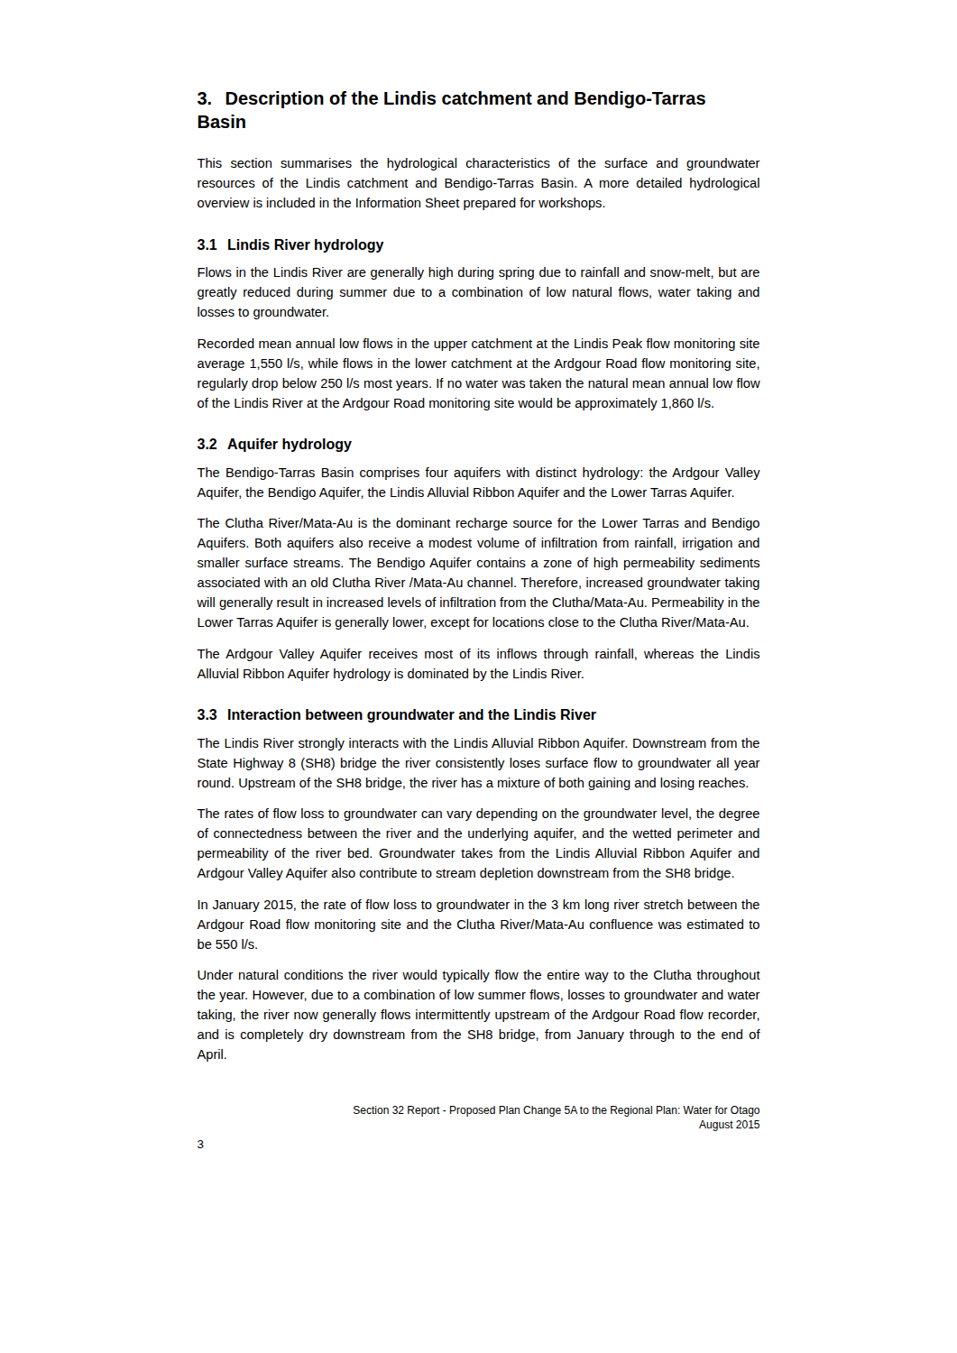3. Description of the Lindis catchment and Bendigo-Tarras Basin
This section summarises the hydrological characteristics of the surface and groundwater resources of the Lindis catchment and Bendigo-Tarras Basin. A more detailed hydrological overview is included in the Information Sheet prepared for workshops.
3.1 Lindis River hydrology
Flows in the Lindis River are generally high during spring due to rainfall and snow-melt, but are greatly reduced during summer due to a combination of low natural flows, water taking and losses to groundwater.
Recorded mean annual low flows in the upper catchment at the Lindis Peak flow monitoring site average 1,550 l/s, while flows in the lower catchment at the Ardgour Road flow monitoring site, regularly drop below 250 l/s most years. If no water was taken the natural mean annual low flow of the Lindis River at the Ardgour Road monitoring site would be approximately 1,860 l/s.
3.2 Aquifer hydrology
The Bendigo-Tarras Basin comprises four aquifers with distinct hydrology: the Ardgour Valley Aquifer, the Bendigo Aquifer, the Lindis Alluvial Ribbon Aquifer and the Lower Tarras Aquifer.
The Clutha River/Mata-Au is the dominant recharge source for the Lower Tarras and Bendigo Aquifers. Both aquifers also receive a modest volume of infiltration from rainfall, irrigation and smaller surface streams. The Bendigo Aquifer contains a zone of high permeability sediments associated with an old Clutha River /Mata-Au channel. Therefore, increased groundwater taking will generally result in increased levels of infiltration from the Clutha/Mata-Au. Permeability in the Lower Tarras Aquifer is generally lower, except for locations close to the Clutha River/Mata-Au.
The Ardgour Valley Aquifer receives most of its inflows through rainfall, whereas the Lindis Alluvial Ribbon Aquifer hydrology is dominated by the Lindis River.
3.3 Interaction between groundwater and the Lindis River
The Lindis River strongly interacts with the Lindis Alluvial Ribbon Aquifer. Downstream from the State Highway 8 (SH8) bridge the river consistently loses surface flow to groundwater all year round. Upstream of the SH8 bridge, the river has a mixture of both gaining and losing reaches.
The rates of flow loss to groundwater can vary depending on the groundwater level, the degree of connectedness between the river and the underlying aquifer, and the wetted perimeter and permeability of the river bed. Groundwater takes from the Lindis Alluvial Ribbon Aquifer and Ardgour Valley Aquifer also contribute to stream depletion downstream from the SH8 bridge.
In January 2015, the rate of flow loss to groundwater in the 3 km long river stretch between the Ardgour Road flow monitoring site and the Clutha River/Mata-Au confluence was estimated to be 550 l/s.
Under natural conditions the river would typically flow the entire way to the Clutha throughout the year. However, due to a combination of low summer flows, losses to groundwater and water taking, the river now generally flows intermittently upstream of the Ardgour Road flow recorder, and is completely dry downstream from the SH8 bridge, from January through to the end of April.
Section 32 Report - Proposed Plan Change 5A to the Regional Plan: Water for Otago
August 2015
3